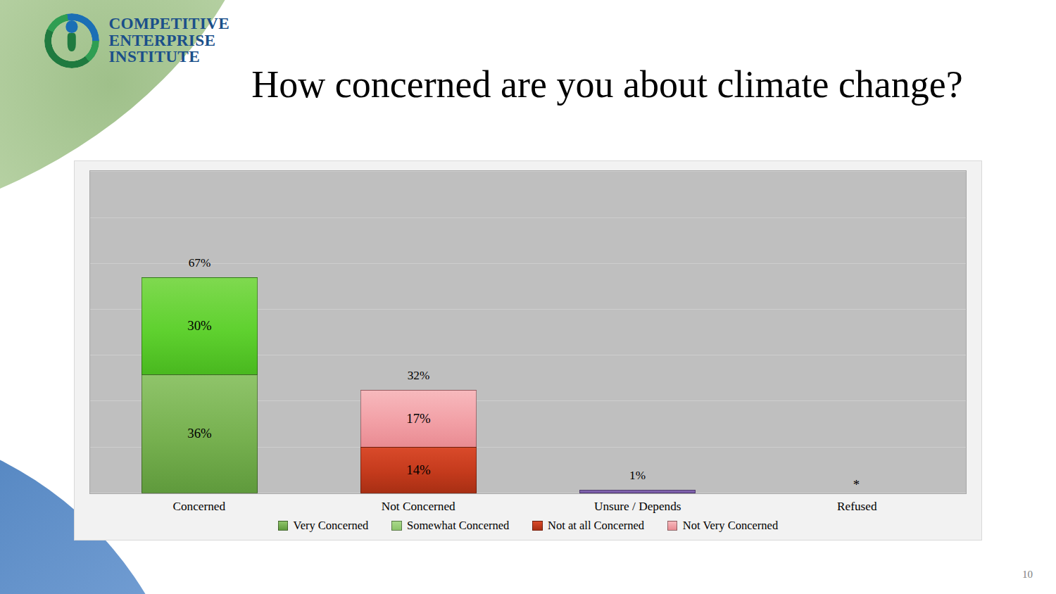COMPETITIVE
ENTERPRISE
INSTITUTE
How concerned are you about climate change?
67%
30%
36%
32%
17%
14%
1%
*
Concerned
Not Concerned
Unsure / Depends
Refused
Very Concerned
Somewhat Concerned
Not at all Concerned
Not Very Concerned
10